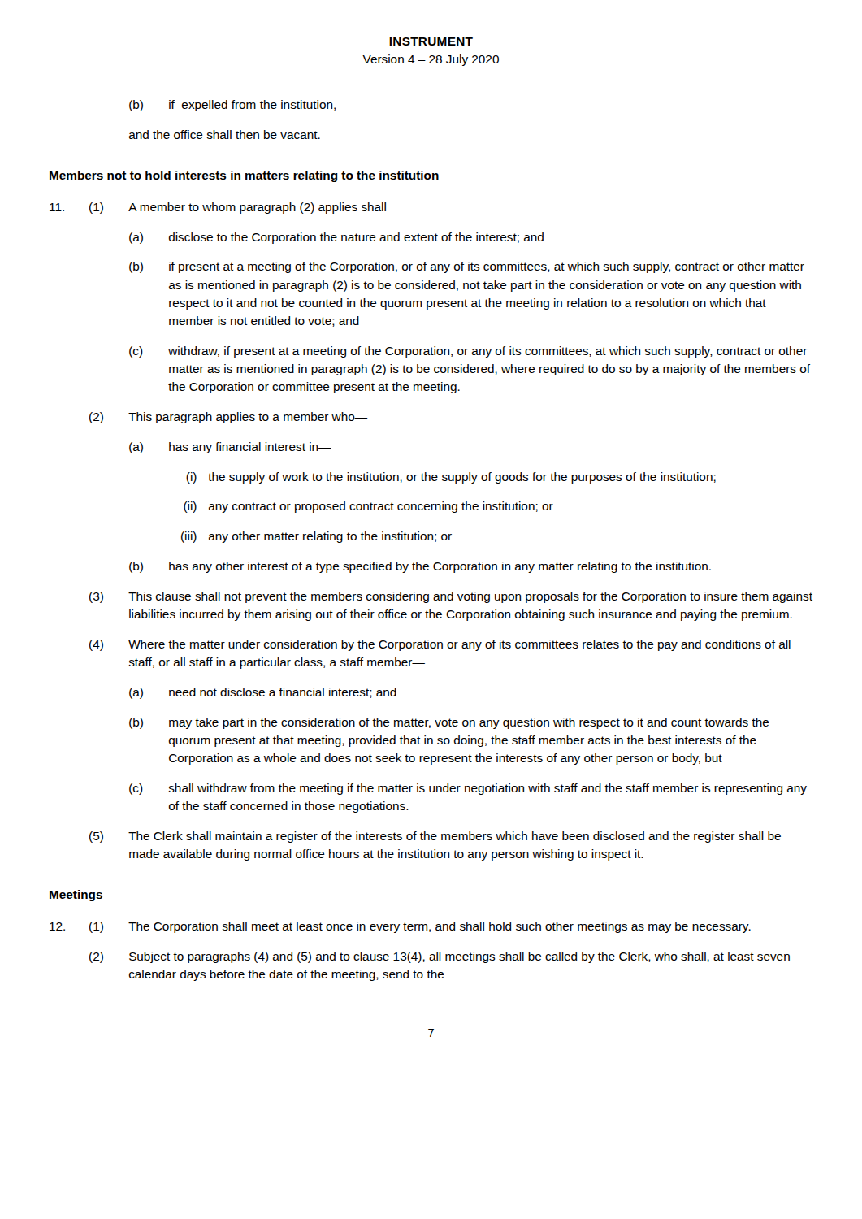INSTRUMENT
Version 4 – 28 July 2020
(b)
if expelled from the institution,
and the office shall then be vacant.
Members not to hold interests in matters relating to the institution
11.
(1)
A member to whom paragraph (2) applies shall
(a)
disclose to the Corporation the nature and extent of the interest; and
(b)
if present at a meeting of the Corporation, or of any of its committees, at which such supply, contract or other matter as is mentioned in paragraph (2) is to be considered, not take part in the consideration or vote on any question with respect to it and not be counted in the quorum present at the meeting in relation to a resolution on which that member is not entitled to vote; and
(c)
withdraw, if present at a meeting of the Corporation, or any of its committees, at which such supply, contract or other matter as is mentioned in paragraph (2) is to be considered, where required to do so by a majority of the members of the Corporation or committee present at the meeting.
(2)
This paragraph applies to a member who—
(a)
has any financial interest in—
(i)
the supply of work to the institution, or the supply of goods for the purposes of the institution;
(ii)
any contract or proposed contract concerning the institution; or
(iii)
any other matter relating to the institution; or
(b)
has any other interest of a type specified by the Corporation in any matter relating to the institution.
(3)
This clause shall not prevent the members considering and voting upon proposals for the Corporation to insure them against liabilities incurred by them arising out of their office or the Corporation obtaining such insurance and paying the premium.
(4)
Where the matter under consideration by the Corporation or any of its committees relates to the pay and conditions of all staff, or all staff in a particular class, a staff member—
(a)
need not disclose a financial interest; and
(b)
may take part in the consideration of the matter, vote on any question with respect to it and count towards the quorum present at that meeting, provided that in so doing, the staff member acts in the best interests of the Corporation as a whole and does not seek to represent the interests of any other person or body, but
(c)
shall withdraw from the meeting if the matter is under negotiation with staff and the staff member is representing any of the staff concerned in those negotiations.
(5)
The Clerk shall maintain a register of the interests of the members which have been disclosed and the register shall be made available during normal office hours at the institution to any person wishing to inspect it.
Meetings
12.
(1)
The Corporation shall meet at least once in every term, and shall hold such other meetings as may be necessary.
(2)
Subject to paragraphs (4) and (5) and to clause 13(4), all meetings shall be called by the Clerk, who shall, at least seven calendar days before the date of the meeting, send to the
7